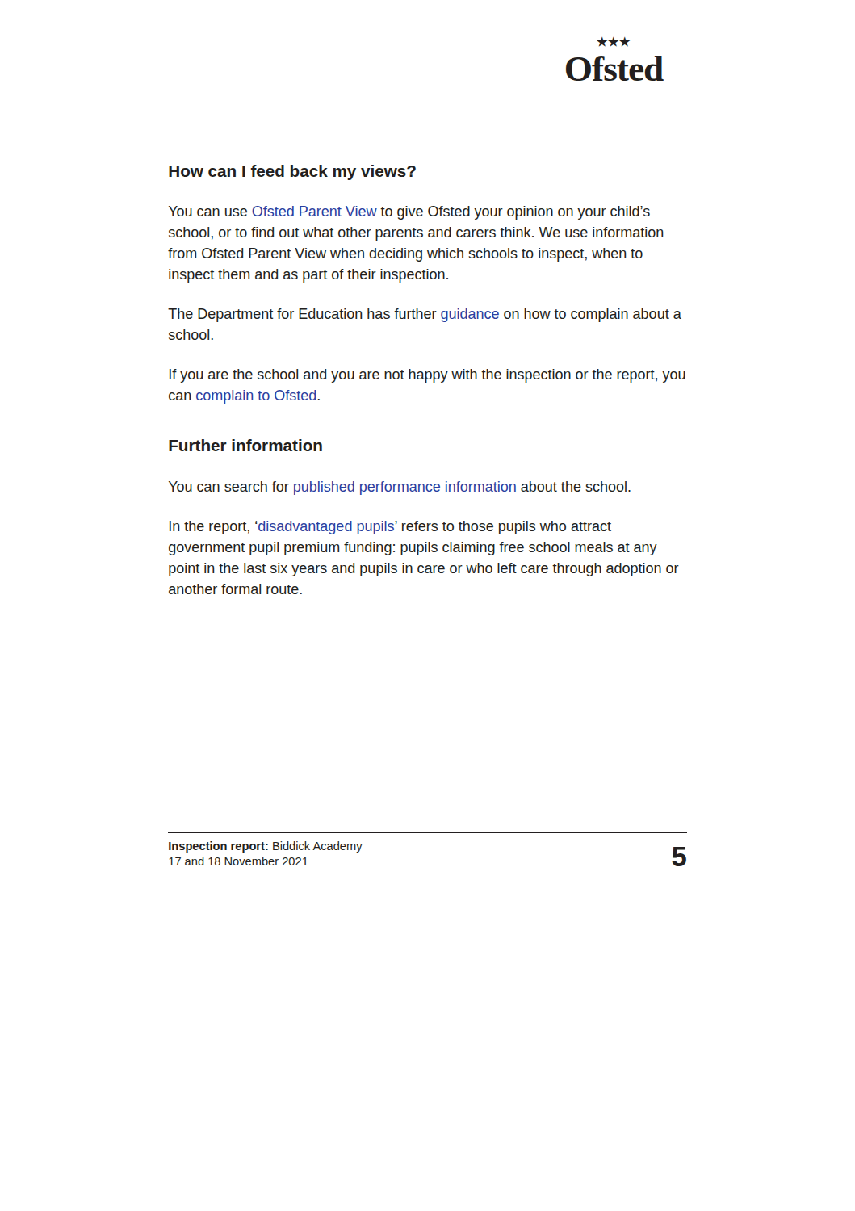★★★
Ofsted
How can I feed back my views?
You can use Ofsted Parent View to give Ofsted your opinion on your child’s school, or to find out what other parents and carers think. We use information from Ofsted Parent View when deciding which schools to inspect, when to inspect them and as part of their inspection.
The Department for Education has further guidance on how to complain about a school.
If you are the school and you are not happy with the inspection or the report, you can complain to Ofsted.
Further information
You can search for published performance information about the school.
In the report, ‘disadvantaged pupils’ refers to those pupils who attract government pupil premium funding: pupils claiming free school meals at any point in the last six years and pupils in care or who left care through adoption or another formal route.
Inspection report: Biddick Academy
17 and 18 November 2021
5